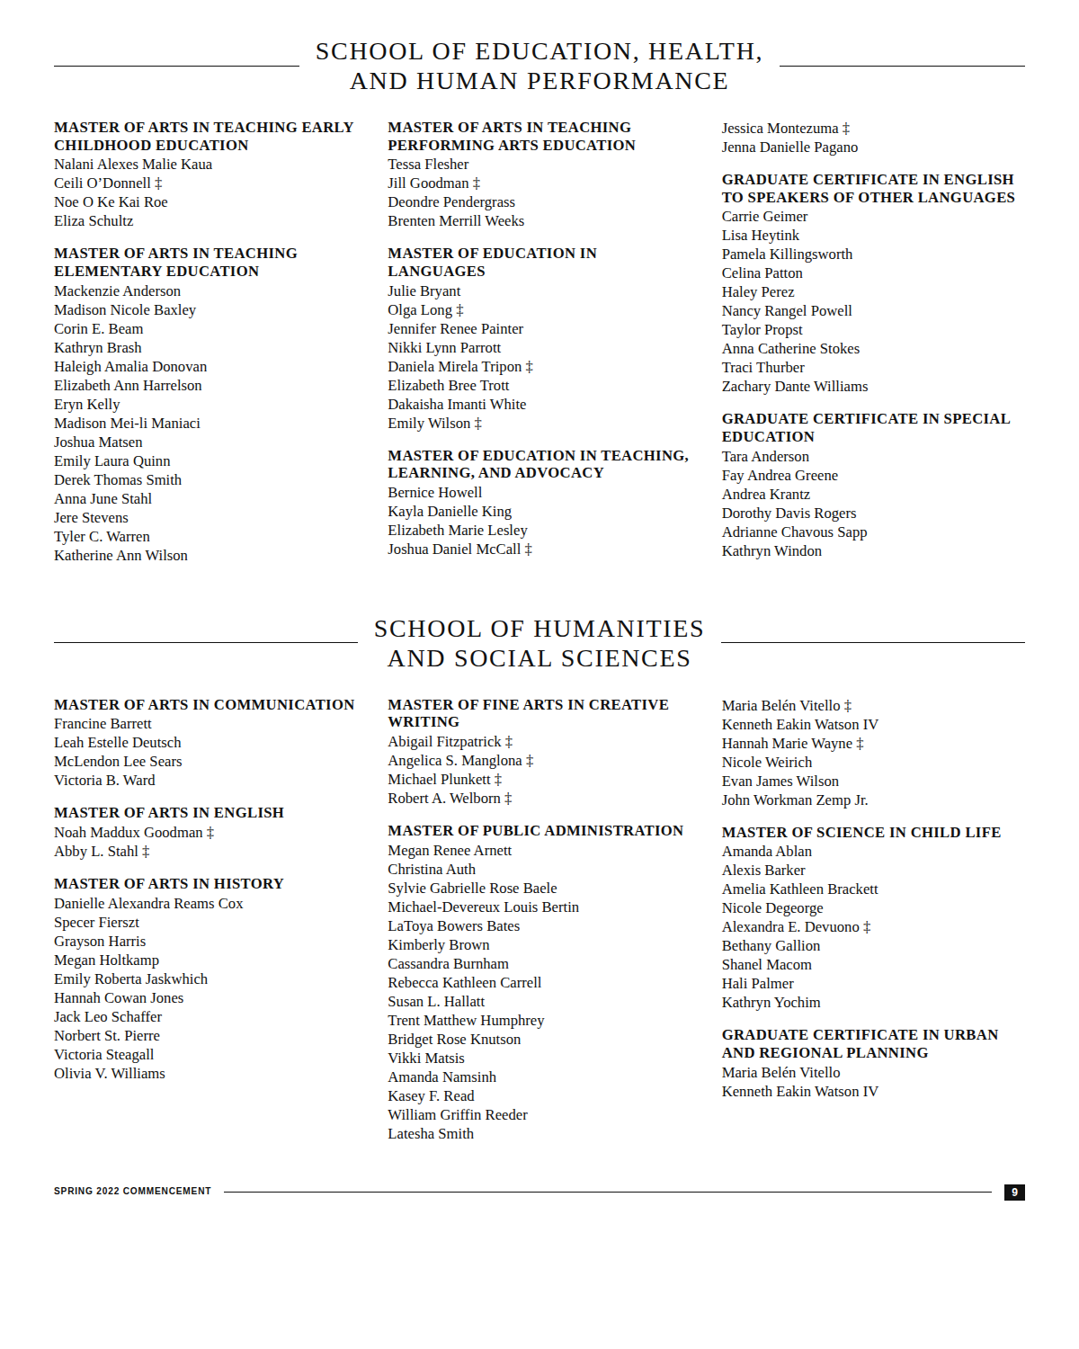School of Education, Health,
and Human Performance
Master of Arts in Teaching Early Childhood Education
Nalani Alexes Malie Kaua
Ceili O’Donnell ‡
Noe O Ke Kai Roe
Eliza Schultz
Master of Arts in Teaching Elementary Education
Mackenzie Anderson
Madison Nicole Baxley
Corin E. Beam
Kathryn Brash
Haleigh Amalia Donovan
Elizabeth Ann Harrelson
Eryn Kelly
Madison Mei-li Maniaci
Joshua Matsen
Emily Laura Quinn
Derek Thomas Smith
Anna June Stahl
Jere Stevens
Tyler C. Warren
Katherine Ann Wilson
Master of Arts in Teaching Performing Arts Education
Tessa Flesher
Jill Goodman ‡
Deondre Pendergrass
Brenten Merrill Weeks
Master of Education in Languages
Julie Bryant
Olga Long ‡
Jennifer Renee Painter
Nikki Lynn Parrott
Daniela Mirela Tripon ‡
Elizabeth Bree Trott
Dakaisha Imanti White
Emily Wilson ‡
Master of Education in Teaching, Learning, and Advocacy
Bernice Howell
Kayla Danielle King
Elizabeth Marie Lesley
Joshua Daniel McCall ‡
Jessica Montezuma ‡
Jenna Danielle Pagano
Graduate Certificate in English to Speakers of Other Languages
Carrie Geimer
Lisa Heytink
Pamela Killingsworth
Celina Patton
Haley Perez
Nancy Rangel Powell
Taylor Propst
Anna Catherine Stokes
Traci Thurber
Zachary Dante Williams
Graduate Certificate in Special Education
Tara Anderson
Fay Andrea Greene
Andrea Krantz
Dorothy Davis Rogers
Adrianne Chavous Sapp
Kathryn Windon
School of Humanities
and Social Sciences
Master of Arts in Communication
Francine Barrett
Leah Estelle Deutsch
McLendon Lee Sears
Victoria B. Ward
Master of Arts in English
Noah Maddux Goodman ‡
Abby L. Stahl ‡
Master of Arts in History
Danielle Alexandra Reams Cox
Specer Fierszt
Grayson Harris
Megan Holtkamp
Emily Roberta Jaskwhich
Hannah Cowan Jones
Jack Leo Schaffer
Norbert St. Pierre
Victoria Steagall
Olivia V. Williams
Master of Fine Arts in Creative Writing
Abigail Fitzpatrick ‡
Angelica S. Manglona ‡
Michael Plunkett ‡
Robert A. Welborn ‡
Master of Public Administration
Megan Renee Arnett
Christina Auth
Sylvie Gabrielle Rose Baele
Michael-Devereux Louis Bertin
LaToya Bowers Bates
Kimberly Brown
Cassandra Burnham
Rebecca Kathleen Carrell
Susan L. Hallatt
Trent Matthew Humphrey
Bridget Rose Knutson
Vikki Matsis
Amanda Namsinh
Kasey F. Read
William Griffin Reeder
Latesha Smith
Maria Belén Vitello ‡
Kenneth Eakin Watson IV
Hannah Marie Wayne ‡
Nicole Weirich
Evan James Wilson
John Workman Zemp Jr.
Master of Science in Child Life
Amanda Ablan
Alexis Barker
Amelia Kathleen Brackett
Nicole Degeorge
Alexandra E. Devuono ‡
Bethany Gallion
Shanel Macom
Hali Palmer
Kathryn Yochim
Graduate Certificate in Urban and Regional Planning
Maria Belén Vitello
Kenneth Eakin Watson IV
Spring 2022 Commencement 9